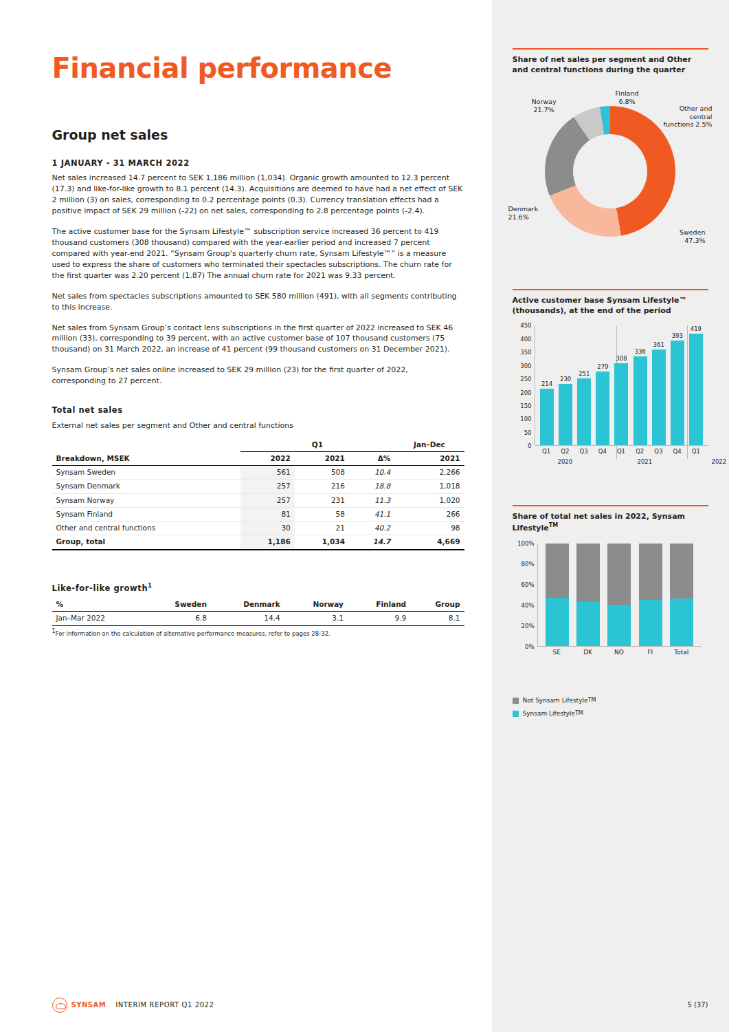Share of net sales per segment and Other and central functions during the quarter
Norway
21.7%
Finland
6.8%
Other and central functions 2.5%
Denmark
21.6%
Sweden
47.3%
Active customer base Synsam Lifestyle™ (thousands), at the end of the period
450 400 350 300 250 200 150 100 50 0
214
230
251
279
308
336
361
393
419
Q1
Q2
Q3
Q4
Q1
Q2
Q3
Q4
Q1
2020 2021 2022
Share of total net sales in 2022, Synsam LifestyleTM
100% 80% 60% 40% 20% 0%
SE
DK
NO
FI
Total
Not Synsam LifestyleTM
Synsam LifestyleTM
Financial performance
Group net sales
1 JANUARY - 31 MARCH 2022
Net sales increased 14.7 percent to SEK 1,186 million (1,034). Organic growth amounted to 12.3 percent (17.3) and like-for-like growth to 8.1 percent (14.3). Acquisitions are deemed to have had a net effect of SEK 2 million (3) on sales, corresponding to 0.2 percentage points (0.3). Currency translation effects had a positive impact of SEK 29 million (-22) on net sales, corresponding to 2.8 percentage points (-2.4).
The active customer base for the Synsam Lifestyle™ subscription service increased 36 percent to 419 thousand customers (308 thousand) compared with the year-earlier period and increased 7 percent compared with year-end 2021. “Synsam Group’s quarterly churn rate, Synsam Lifestyle™” is a measure used to express the share of customers who terminated their spectacles subscriptions. The churn rate for the first quarter was 2.20 percent (1.87) The annual churn rate for 2021 was 9.33 percent.
Net sales from spectacles subscriptions amounted to SEK 580 million (491), with all segments contributing to this increase.
Net sales from Synsam Group’s contact lens subscriptions in the first quarter of 2022 increased to SEK 46 million (33), corresponding to 39 percent, with an active customer base of 107 thousand customers (75 thousand) on 31 March 2022, an increase of 41 percent (99 thousand customers on 31 December 2021).
Synsam Group’s net sales online increased to SEK 29 million (23) for the first quarter of 2022, corresponding to 27 percent.
Total net sales
External net sales per segment and Other and central functions
| | Q1 | Jan–Dec |
| --- | --- | --- |
| Breakdown, MSEK | 2022 | 2021 | Δ% | 2021 |
| Synsam Sweden | 561 | 508 | 10.4 | 2,266 |
| Synsam Denmark | 257 | 216 | 18.8 | 1,018 |
| Synsam Norway | 257 | 231 | 11.3 | 1,020 |
| Synsam Finland | 81 | 58 | 41.1 | 266 |
| Other and central functions | 30 | 21 | 40.2 | 98 |
| Group, total | 1,186 | 1,034 | 14.7 | 4,669 |
Like-for-like growth1
| % | Sweden | Denmark | Norway | Finland | Group |
| --- | --- | --- | --- | --- | --- |
| Jan–Mar 2022 | 6.8 | 14.4 | 3.1 | 9.9 | 8.1 |
1For information on the calculation of alternative performance measures, refer to pages 28-32.
SYNSAM
INTERIM REPORT Q1 2022
5 (37)